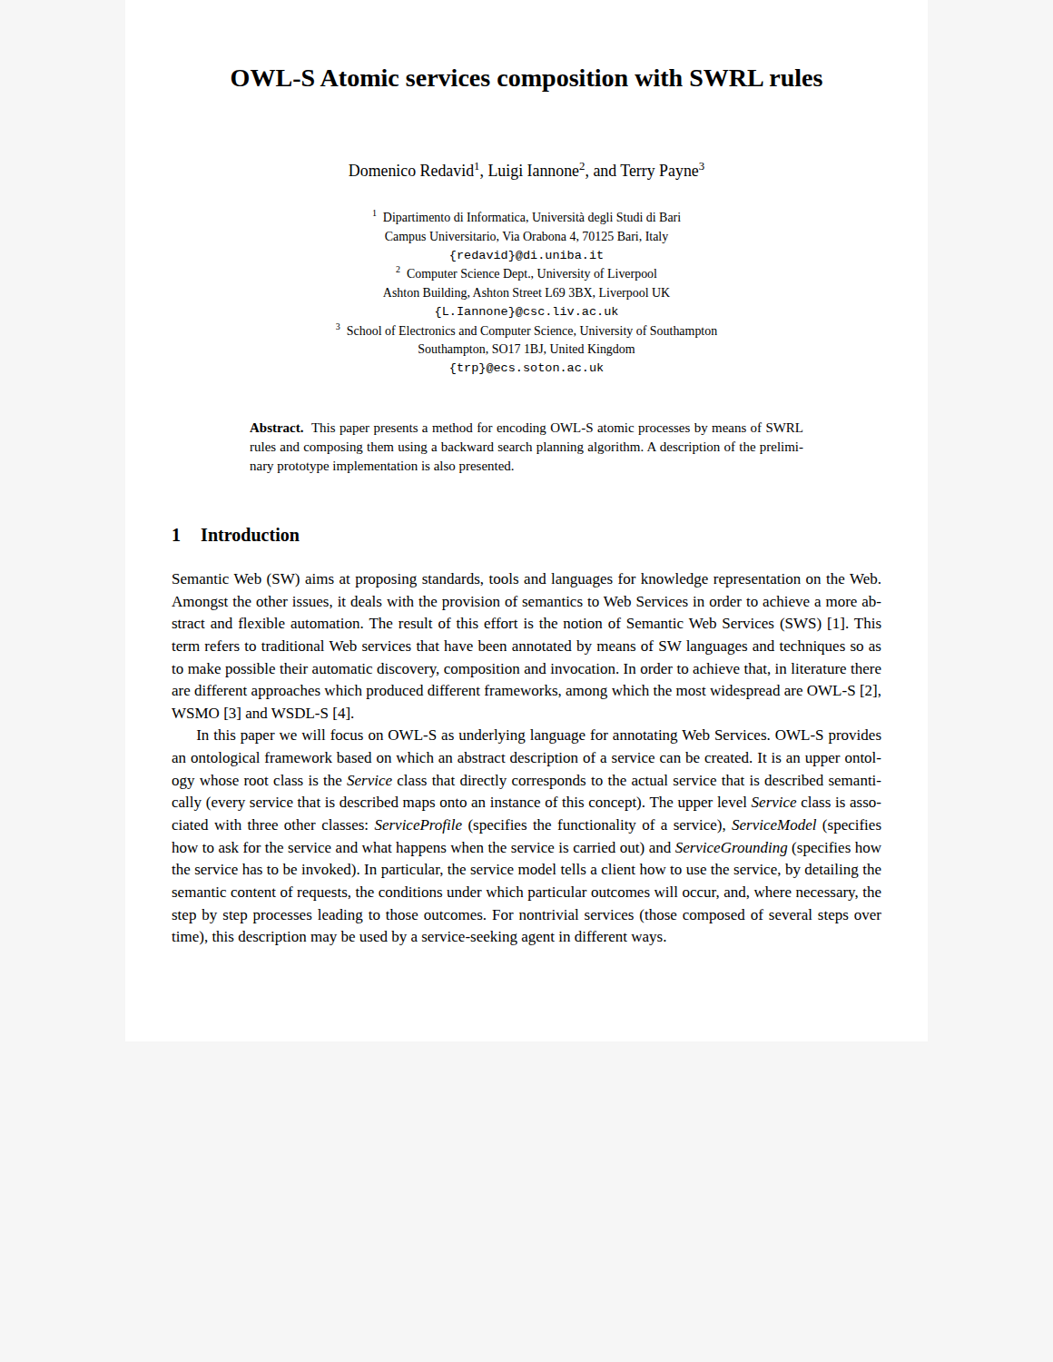OWL-S Atomic services composition with SWRL rules
Domenico Redavid1, Luigi Iannone2, and Terry Payne3
1 Dipartimento di Informatica, Università degli Studi di Bari
Campus Universitario, Via Orabona 4, 70125 Bari, Italy
{redavid}@di.uniba.it
2 Computer Science Dept., University of Liverpool
Ashton Building, Ashton Street L69 3BX, Liverpool UK
{L.Iannone}@csc.liv.ac.uk
3 School of Electronics and Computer Science, University of Southampton
Southampton, SO17 1BJ, United Kingdom
{trp}@ecs.soton.ac.uk
Abstract. This paper presents a method for encoding OWL-S atomic processes by means of SWRL rules and composing them using a backward search planning algorithm. A description of the preliminary prototype implementation is also presented.
1 Introduction
Semantic Web (SW) aims at proposing standards, tools and languages for knowledge representation on the Web. Amongst the other issues, it deals with the provision of semantics to Web Services in order to achieve a more abstract and flexible automation. The result of this effort is the notion of Semantic Web Services (SWS) [1]. This term refers to traditional Web services that have been annotated by means of SW languages and techniques so as to make possible their automatic discovery, composition and invocation. In order to achieve that, in literature there are different approaches which produced different frameworks, among which the most widespread are OWL-S [2], WSMO [3] and WSDL-S [4].
In this paper we will focus on OWL-S as underlying language for annotating Web Services. OWL-S provides an ontological framework based on which an abstract description of a service can be created. It is an upper ontology whose root class is the Service class that directly corresponds to the actual service that is described semantically (every service that is described maps onto an instance of this concept). The upper level Service class is associated with three other classes: ServiceProfile (specifies the functionality of a service), ServiceModel (specifies how to ask for the service and what happens when the service is carried out) and ServiceGrounding (specifies how the service has to be invoked). In particular, the service model tells a client how to use the service, by detailing the semantic content of requests, the conditions under which particular outcomes will occur, and, where necessary, the step by step processes leading to those outcomes. For nontrivial services (those composed of several steps over time), this description may be used by a service-seeking agent in different ways.